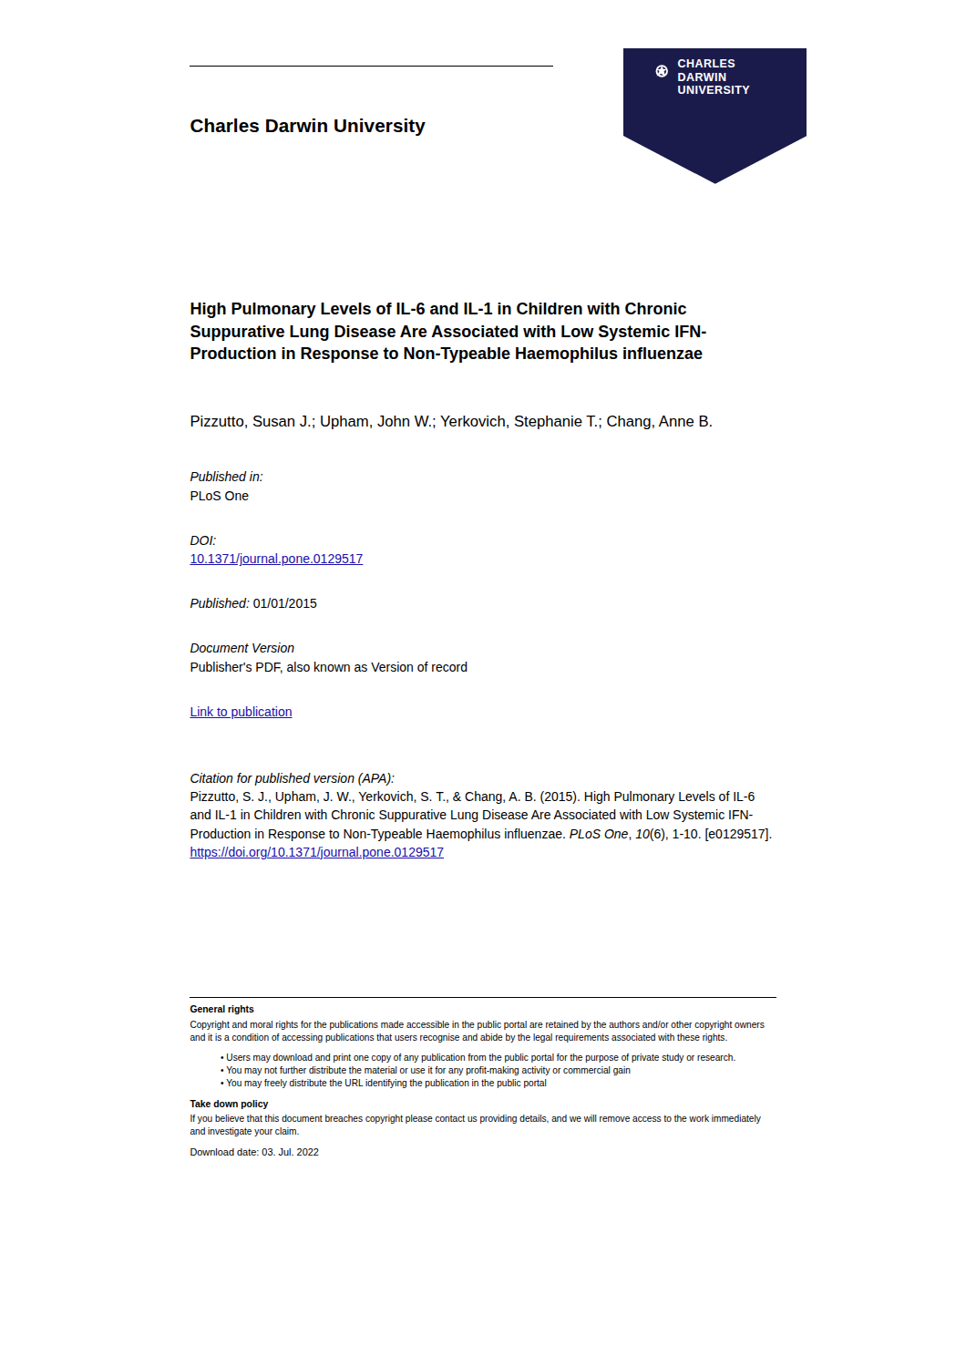Charles Darwin University CHARLES DARWIN UNIVERSITY
Charles Darwin University
High Pulmonary Levels of IL-6 and IL-1 in Children with Chronic Suppurative Lung Disease Are Associated with Low Systemic IFN- Production in Response to Non-Typeable Haemophilus influenzae
Pizzutto, Susan J.; Upham, John W.; Yerkovich, Stephanie T.; Chang, Anne B.
Published in:
PLoS One
DOI:
10.1371/journal.pone.0129517
Published: 01/01/2015
Document Version
Publisher's PDF, also known as Version of record
Link to publication
Citation for published version (APA):
Pizzutto, S. J., Upham, J. W., Yerkovich, S. T., & Chang, A. B. (2015). High Pulmonary Levels of IL-6 and IL-1 in Children with Chronic Suppurative Lung Disease Are Associated with Low Systemic IFN- Production in Response to Non-Typeable Haemophilus influenzae. PLoS One, 10(6), 1-10. [e0129517]. https://doi.org/10.1371/journal.pone.0129517
General rights
Copyright and moral rights for the publications made accessible in the public portal are retained by the authors and/or other copyright owners and it is a condition of accessing publications that users recognise and abide by the legal requirements associated with these rights.
Users may download and print one copy of any publication from the public portal for the purpose of private study or research.
You may not further distribute the material or use it for any profit-making activity or commercial gain
You may freely distribute the URL identifying the publication in the public portal
Take down policy
If you believe that this document breaches copyright please contact us providing details, and we will remove access to the work immediately and investigate your claim.
Download date: 03. Jul. 2022